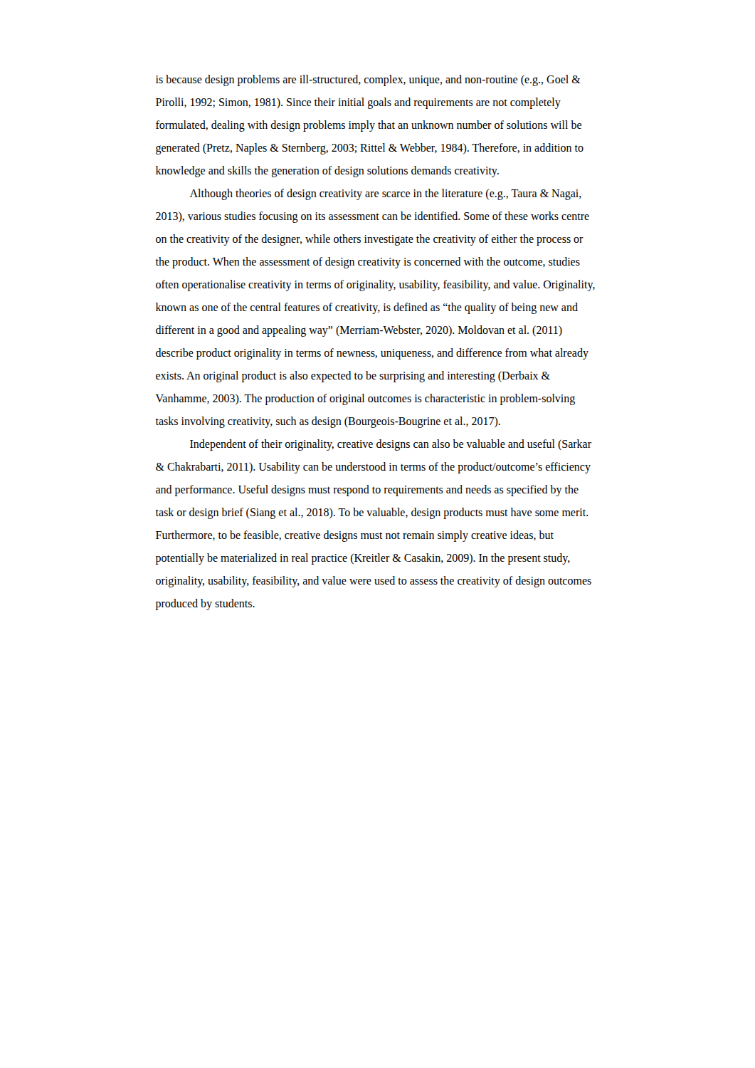is because design problems are ill-structured, complex, unique, and non-routine (e.g., Goel & Pirolli, 1992; Simon, 1981). Since their initial goals and requirements are not completely formulated, dealing with design problems imply that an unknown number of solutions will be generated (Pretz, Naples & Sternberg, 2003; Rittel & Webber, 1984). Therefore, in addition to knowledge and skills the generation of design solutions demands creativity.
Although theories of design creativity are scarce in the literature (e.g., Taura & Nagai, 2013), various studies focusing on its assessment can be identified. Some of these works centre on the creativity of the designer, while others investigate the creativity of either the process or the product. When the assessment of design creativity is concerned with the outcome, studies often operationalise creativity in terms of originality, usability, feasibility, and value. Originality, known as one of the central features of creativity, is defined as “the quality of being new and different in a good and appealing way” (Merriam-Webster, 2020). Moldovan et al. (2011) describe product originality in terms of newness, uniqueness, and difference from what already exists. An original product is also expected to be surprising and interesting (Derbaix & Vanhamme, 2003). The production of original outcomes is characteristic in problem-solving tasks involving creativity, such as design (Bourgeois-Bougrine et al., 2017).
Independent of their originality, creative designs can also be valuable and useful (Sarkar & Chakrabarti, 2011). Usability can be understood in terms of the product/outcome’s efficiency and performance. Useful designs must respond to requirements and needs as specified by the task or design brief (Siang et al., 2018). To be valuable, design products must have some merit. Furthermore, to be feasible, creative designs must not remain simply creative ideas, but potentially be materialized in real practice (Kreitler & Casakin, 2009). In the present study, originality, usability, feasibility, and value were used to assess the creativity of design outcomes produced by students.